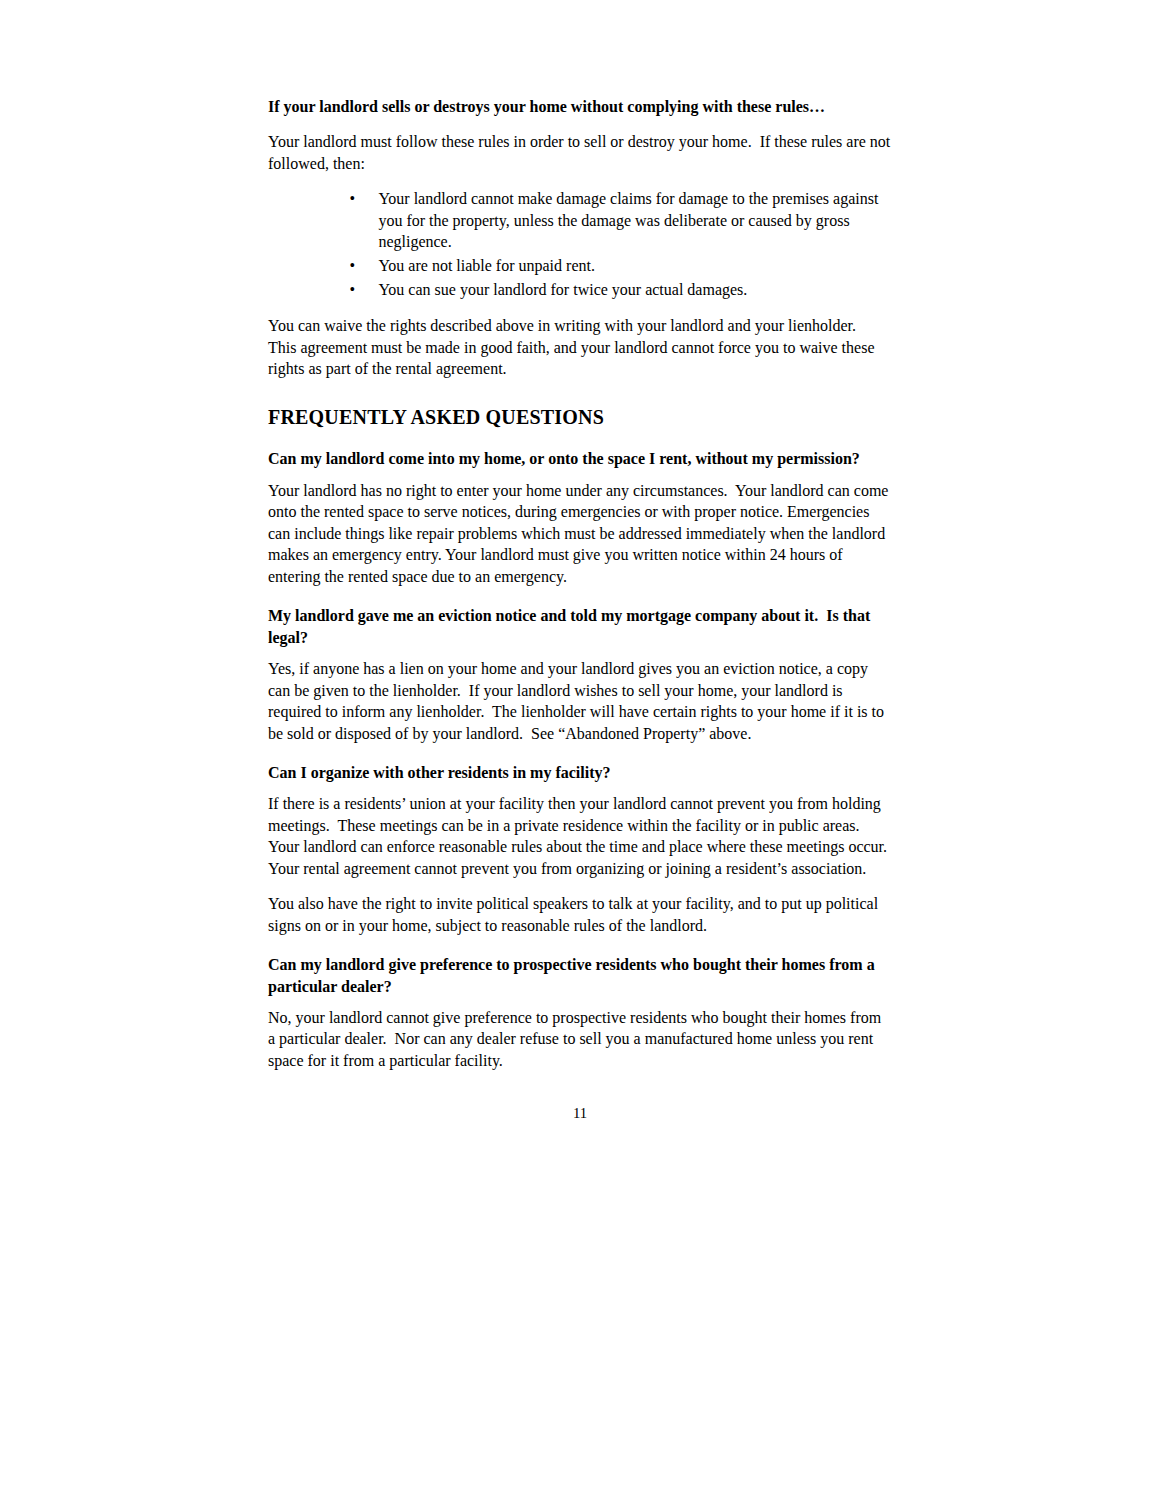If your landlord sells or destroys your home without complying with these rules…
Your landlord must follow these rules in order to sell or destroy your home. If these rules are not followed, then:
Your landlord cannot make damage claims for damage to the premises against you for the property, unless the damage was deliberate or caused by gross negligence.
You are not liable for unpaid rent.
You can sue your landlord for twice your actual damages.
You can waive the rights described above in writing with your landlord and your lienholder. This agreement must be made in good faith, and your landlord cannot force you to waive these rights as part of the rental agreement.
FREQUENTLY ASKED QUESTIONS
Can my landlord come into my home, or onto the space I rent, without my permission?
Your landlord has no right to enter your home under any circumstances. Your landlord can come onto the rented space to serve notices, during emergencies or with proper notice. Emergencies can include things like repair problems which must be addressed immediately when the landlord makes an emergency entry. Your landlord must give you written notice within 24 hours of entering the rented space due to an emergency.
My landlord gave me an eviction notice and told my mortgage company about it. Is that legal?
Yes, if anyone has a lien on your home and your landlord gives you an eviction notice, a copy can be given to the lienholder. If your landlord wishes to sell your home, your landlord is required to inform any lienholder. The lienholder will have certain rights to your home if it is to be sold or disposed of by your landlord. See “Abandoned Property” above.
Can I organize with other residents in my facility?
If there is a residents’ union at your facility then your landlord cannot prevent you from holding meetings. These meetings can be in a private residence within the facility or in public areas. Your landlord can enforce reasonable rules about the time and place where these meetings occur. Your rental agreement cannot prevent you from organizing or joining a resident’s association.
You also have the right to invite political speakers to talk at your facility, and to put up political signs on or in your home, subject to reasonable rules of the landlord.
Can my landlord give preference to prospective residents who bought their homes from a particular dealer?
No, your landlord cannot give preference to prospective residents who bought their homes from a particular dealer. Nor can any dealer refuse to sell you a manufactured home unless you rent space for it from a particular facility.
11